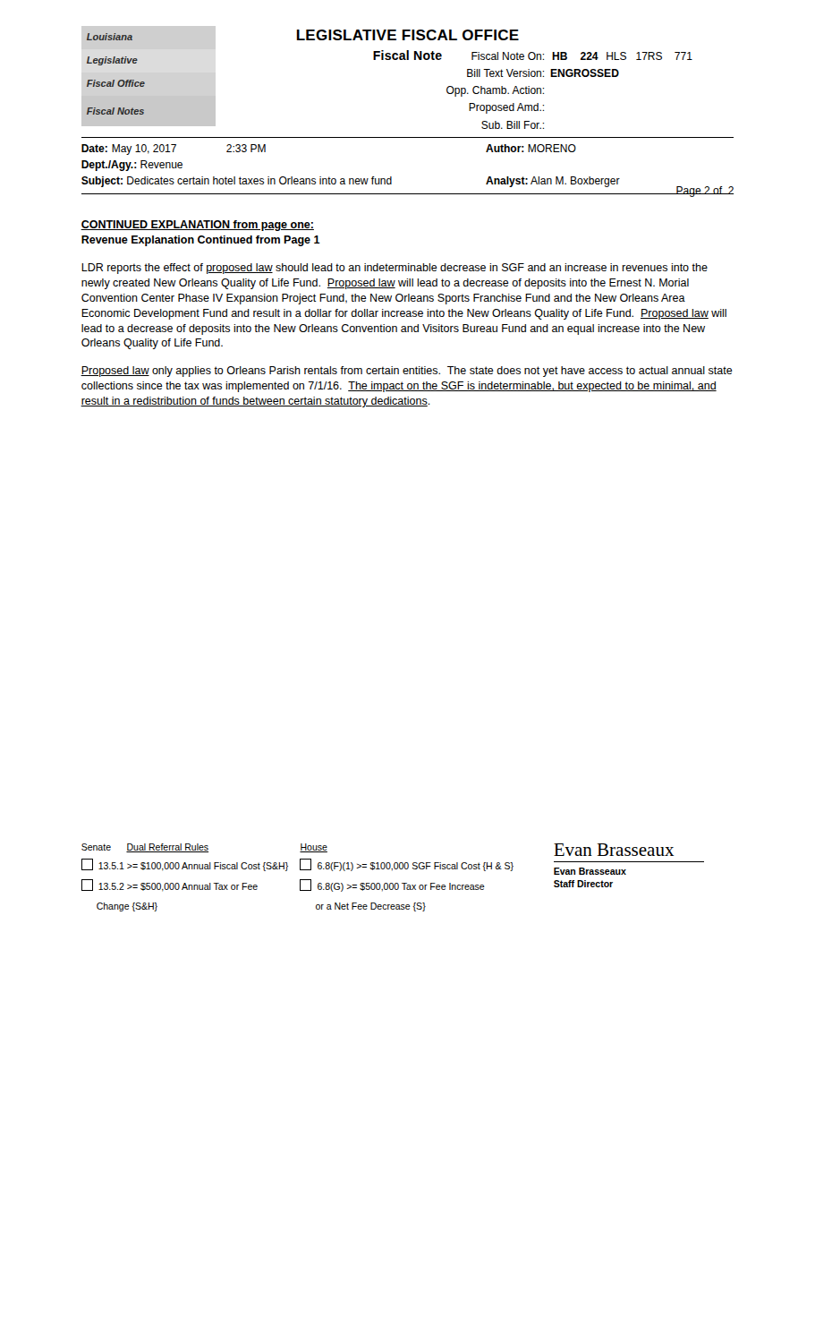Louisiana Legislative Fiscal Office Fiscal Notes
LEGISLATIVE FISCAL OFFICE
Fiscal Note
Fiscal Note On:
HB 224 HLS 17RS 771
Bill Text Version:
ENGROSSED
Opp. Chamb. Action:
Proposed Amd.:
Sub. Bill For.:
Date: May 10, 2017 2:33 PM
Author: MORENO
Dept./Agy.: Revenue
Subject: Dedicates certain hotel taxes in Orleans into a new fund
Analyst: Alan M. Boxberger
Page 2 of 2
CONTINUED EXPLANATION from page one:
Revenue Explanation Continued from Page 1
LDR reports the effect of proposed law should lead to an indeterminable decrease in SGF and an increase in revenues into the newly created New Orleans Quality of Life Fund. Proposed law will lead to a decrease of deposits into the Ernest N. Morial Convention Center Phase IV Expansion Project Fund, the New Orleans Sports Franchise Fund and the New Orleans Area Economic Development Fund and result in a dollar for dollar increase into the New Orleans Quality of Life Fund. Proposed law will lead to a decrease of deposits into the New Orleans Convention and Visitors Bureau Fund and an equal increase into the New Orleans Quality of Life Fund.
Proposed law only applies to Orleans Parish rentals from certain entities. The state does not yet have access to actual annual state collections since the tax was implemented on 7/1/16. The impact on the SGF is indeterminable, but expected to be minimal, and result in a redistribution of funds between certain statutory dedications.
| Senate Dual Referral Rules 13.5.1 >= $100,000 Annual Fiscal Cost {S&H} 13.5.2 >= $500,000 Annual Tax or Fee Change {S&H} | House 6.8(F)(1) >= $100,000 SGF Fiscal Cost {H & S} 6.8(G) >= $500,000 Tax or Fee Increase or a Net Fee Decrease {S} | Evan Brasseaux Evan Brasseaux Staff Director |